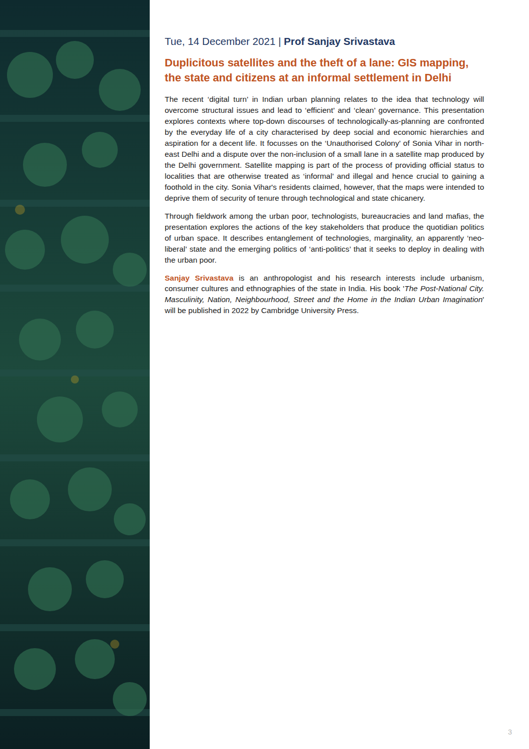Tue, 14 December 2021 | Prof Sanjay Srivastava
Duplicitous satellites and the theft of a lane: GIS mapping, the state and citizens at an informal settlement in Delhi
The recent ‘digital turn’ in Indian urban planning relates to the idea that technology will overcome structural issues and lead to ‘efficient’ and ‘clean’ governance. This presentation explores contexts where top-down discourses of technologically-as-planning are confronted by the everyday life of a city characterised by deep social and economic hierarchies and aspiration for a decent life. It focusses on the ‘Unauthorised Colony’ of Sonia Vihar in north-east Delhi and a dispute over the non-inclusion of a small lane in a satellite map produced by the Delhi government. Satellite mapping is part of the process of providing official status to localities that are otherwise treated as ‘informal’ and illegal and hence crucial to gaining a foothold in the city. Sonia Vihar's residents claimed, however, that the maps were intended to deprive them of security of tenure through technological and state chicanery.
Through fieldwork among the urban poor, technologists, bureaucracies and land mafias, the presentation explores the actions of the key stakeholders that produce the quotidian politics of urban space. It describes entanglement of technologies, marginality, an apparently ‘neo-liberal’ state and the emerging politics of ‘anti-politics’ that it seeks to deploy in dealing with the urban poor.
Sanjay Srivastava is an anthropologist and his research interests include urbanism, consumer cultures and ethnographies of the state in India. His book 'The Post-National City. Masculinity, Nation, Neighbourhood, Street and the Home in the Indian Urban Imagination' will be published in 2022 by Cambridge University Press.
3